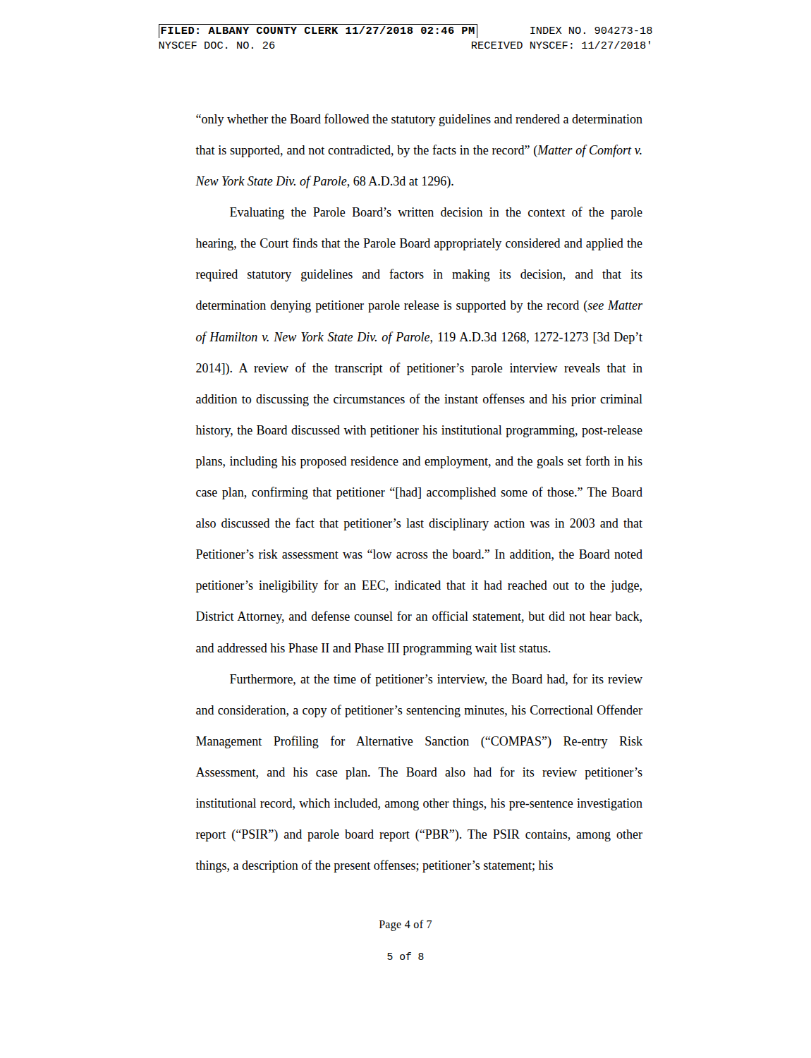FILED: ALBANY COUNTY CLERK 11/27/2018 02:46 PM INDEX NO. 904273-18
NYSCEF DOC. NO. 26 RECEIVED NYSCEF: 11/27/2018'
“only whether the Board followed the statutory guidelines and rendered a determination that is supported, and not contradicted, by the facts in the record” (Matter of Comfort v. New York State Div. of Parole, 68 A.D.3d at 1296).
Evaluating the Parole Board’s written decision in the context of the parole hearing, the Court finds that the Parole Board appropriately considered and applied the required statutory guidelines and factors in making its decision, and that its determination denying petitioner parole release is supported by the record (see Matter of Hamilton v. New York State Div. of Parole, 119 A.D.3d 1268, 1272-1273 [3d Dep’t 2014]). A review of the transcript of petitioner’s parole interview reveals that in addition to discussing the circumstances of the instant offenses and his prior criminal history, the Board discussed with petitioner his institutional programming, post-release plans, including his proposed residence and employment, and the goals set forth in his case plan, confirming that petitioner “[had] accomplished some of those.” The Board also discussed the fact that petitioner’s last disciplinary action was in 2003 and that Petitioner’s risk assessment was “low across the board.” In addition, the Board noted petitioner’s ineligibility for an EEC, indicated that it had reached out to the judge, District Attorney, and defense counsel for an official statement, but did not hear back, and addressed his Phase II and Phase III programming wait list status.
Furthermore, at the time of petitioner’s interview, the Board had, for its review and consideration, a copy of petitioner’s sentencing minutes, his Correctional Offender Management Profiling for Alternative Sanction (“COMPAS”) Re-entry Risk Assessment, and his case plan. The Board also had for its review petitioner’s institutional record, which included, among other things, his pre-sentence investigation report (“PSIR”) and parole board report (“PBR”). The PSIR contains, among other things, a description of the present offenses; petitioner’s statement; his
Page 4 of 7
5 of 8